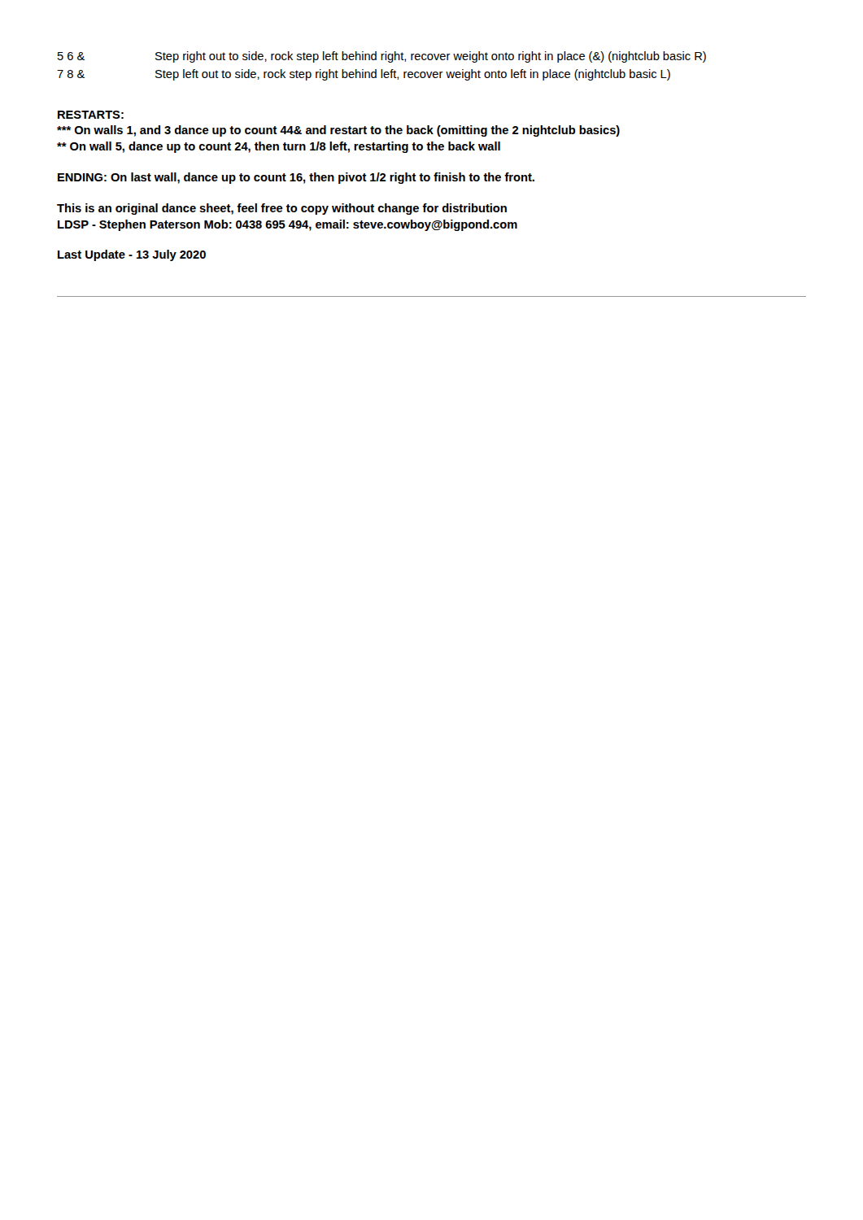| 5 6 & | Step right out to side, rock step left behind right, recover weight onto right in place (&) (nightclub basic R) |
| 7 8 & | Step left out to side, rock step right behind left, recover weight onto left in place (nightclub basic L) |
RESTARTS:
*** On walls 1, and 3 dance up to count 44& and restart to the back (omitting the 2 nightclub basics)
** On wall 5, dance up to count 24, then turn 1/8 left, restarting to the back wall
ENDING: On last wall, dance up to count 16, then pivot 1/2 right to finish to the front.
This is an original dance sheet, feel free to copy without change for distribution
LDSP - Stephen Paterson Mob: 0438 695 494, email: steve.cowboy@bigpond.com
Last Update - 13 July 2020